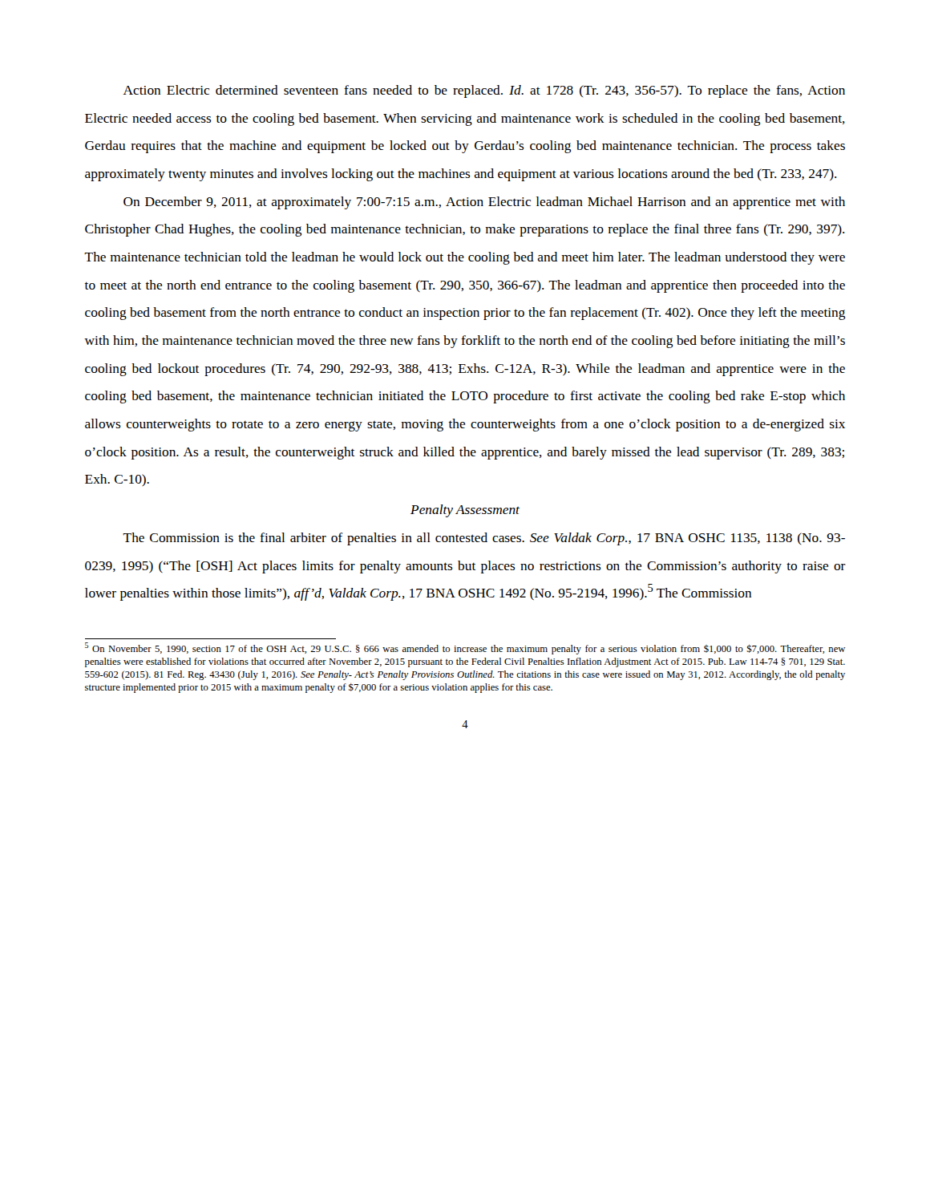Action Electric determined seventeen fans needed to be replaced. Id. at 1728 (Tr. 243, 356-57). To replace the fans, Action Electric needed access to the cooling bed basement. When servicing and maintenance work is scheduled in the cooling bed basement, Gerdau requires that the machine and equipment be locked out by Gerdau’s cooling bed maintenance technician. The process takes approximately twenty minutes and involves locking out the machines and equipment at various locations around the bed (Tr. 233, 247).
On December 9, 2011, at approximately 7:00-7:15 a.m., Action Electric leadman Michael Harrison and an apprentice met with Christopher Chad Hughes, the cooling bed maintenance technician, to make preparations to replace the final three fans (Tr. 290, 397). The maintenance technician told the leadman he would lock out the cooling bed and meet him later. The leadman understood they were to meet at the north end entrance to the cooling basement (Tr. 290, 350, 366-67). The leadman and apprentice then proceeded into the cooling bed basement from the north entrance to conduct an inspection prior to the fan replacement (Tr. 402). Once they left the meeting with him, the maintenance technician moved the three new fans by forklift to the north end of the cooling bed before initiating the mill’s cooling bed lockout procedures (Tr. 74, 290, 292-93, 388, 413; Exhs. C-12A, R-3). While the leadman and apprentice were in the cooling bed basement, the maintenance technician initiated the LOTO procedure to first activate the cooling bed rake E-stop which allows counterweights to rotate to a zero energy state, moving the counterweights from a one o’clock position to a de-energized six o’clock position. As a result, the counterweight struck and killed the apprentice, and barely missed the lead supervisor (Tr. 289, 383; Exh. C-10).
Penalty Assessment
The Commission is the final arbiter of penalties in all contested cases. See Valdak Corp., 17 BNA OSHC 1135, 1138 (No. 93-0239, 1995) (“The [OSH] Act places limits for penalty amounts but places no restrictions on the Commission’s authority to raise or lower penalties within those limits”), aff’d, Valdak Corp., 17 BNA OSHC 1492 (No. 95-2194, 1996).5 The Commission
5 On November 5, 1990, section 17 of the OSH Act, 29 U.S.C. § 666 was amended to increase the maximum penalty for a serious violation from $1,000 to $7,000. Thereafter, new penalties were established for violations that occurred after November 2, 2015 pursuant to the Federal Civil Penalties Inflation Adjustment Act of 2015. Pub. Law 114-74 § 701, 129 Stat. 559-602 (2015). 81 Fed. Reg. 43430 (July 1, 2016). See Penalty- Act’s Penalty Provisions Outlined. The citations in this case were issued on May 31, 2012. Accordingly, the old penalty structure implemented prior to 2015 with a maximum penalty of $7,000 for a serious violation applies for this case.
4